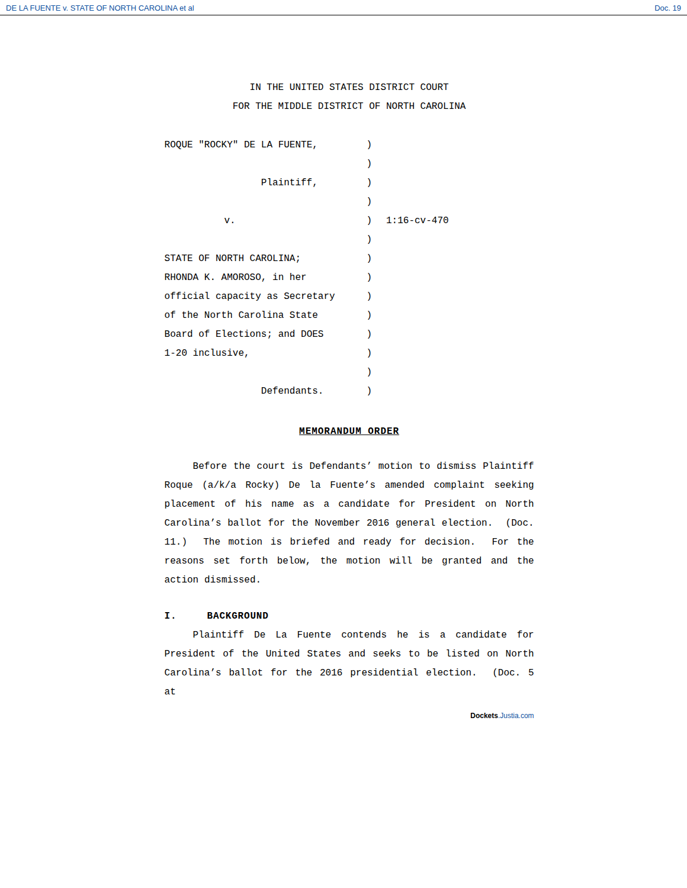DE LA FUENTE v. STATE OF NORTH CAROLINA et al
Doc. 19
IN THE UNITED STATES DISTRICT COURT FOR THE MIDDLE DISTRICT OF NORTH CAROLINA
| ROQUE "ROCKY" DE LA FUENTE, | ) | |
| | ) | |
| Plaintiff, | ) | |
| | ) | |
| v. | ) | 1:16-cv-470 |
| | ) | |
| STATE OF NORTH CAROLINA; | ) | |
| RHONDA K. AMOROSO, in her | ) | |
| official capacity as Secretary | ) | |
| of the North Carolina State | ) | |
| Board of Elections; and DOES | ) | |
| 1-20 inclusive, | ) | |
| | ) | |
| Defendants. | ) | |
MEMORANDUM ORDER
Before the court is Defendants’ motion to dismiss Plaintiff Roque (a/k/a Rocky) De la Fuente’s amended complaint seeking placement of his name as a candidate for President on North Carolina’s ballot for the November 2016 general election. (Doc. 11.) The motion is briefed and ready for decision. For the reasons set forth below, the motion will be granted and the action dismissed.
I. BACKGROUND
Plaintiff De La Fuente contends he is a candidate for President of the United States and seeks to be listed on North Carolina’s ballot for the 2016 presidential election. (Doc. 5 at
Dockets.Justia.com